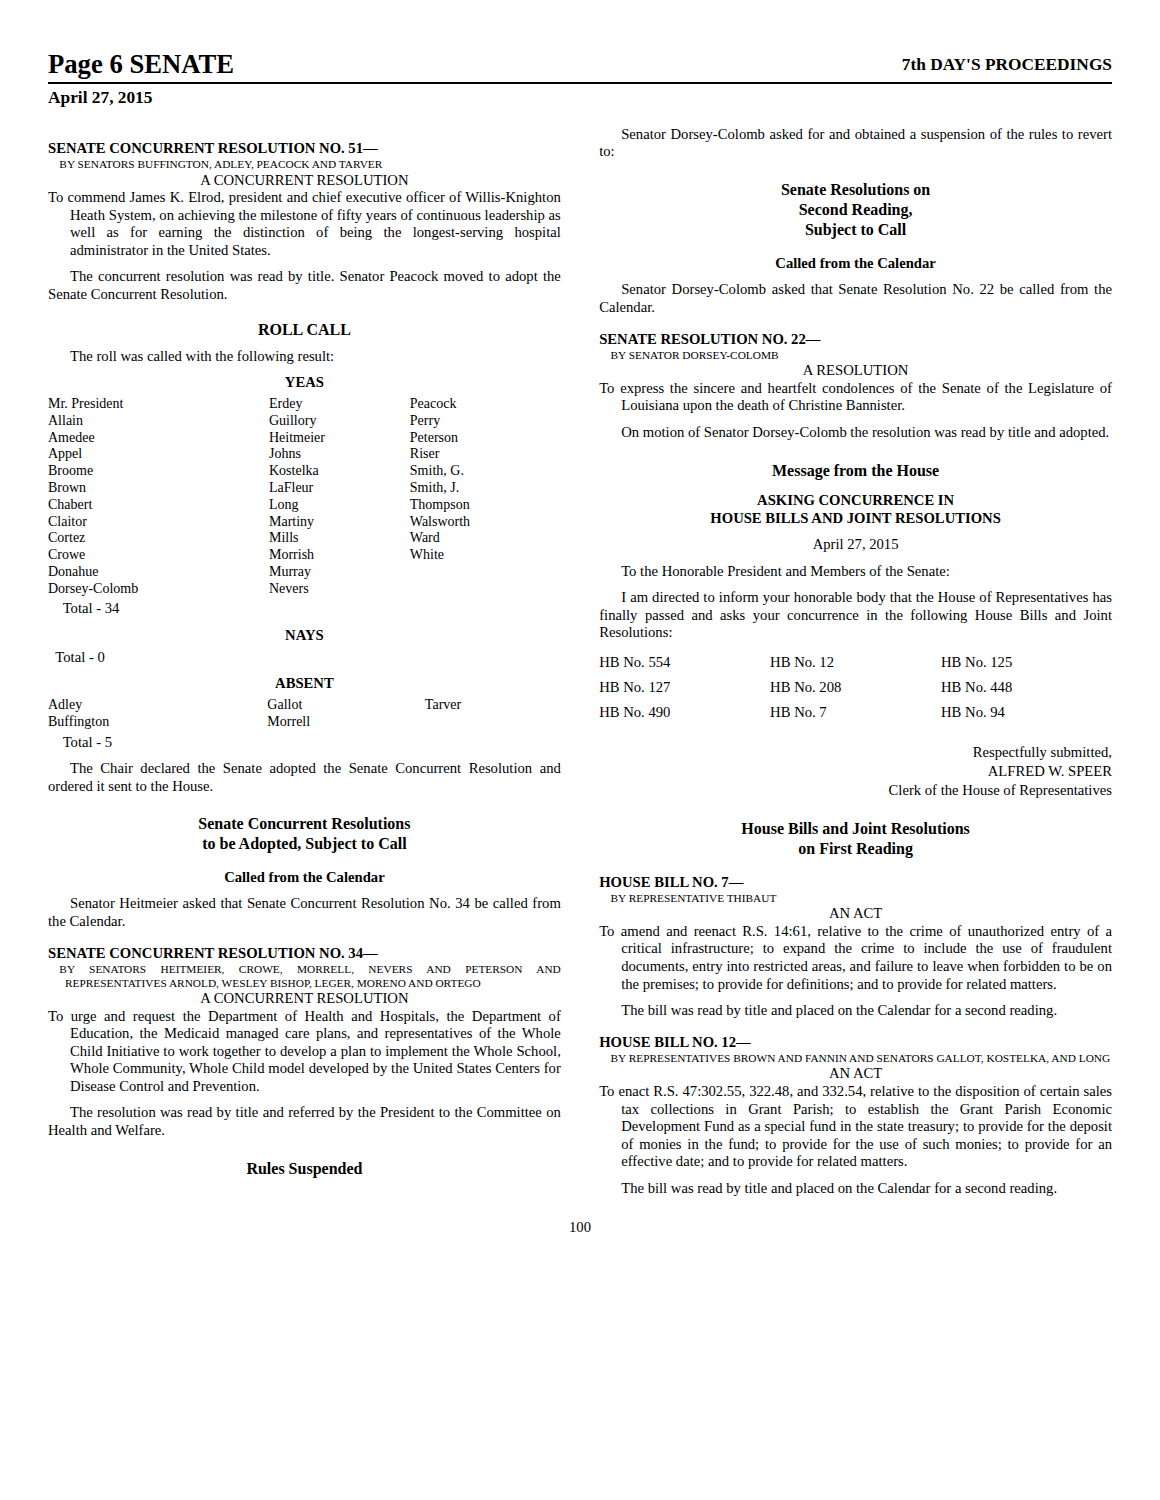Page 6 SENATE
7th DAY'S PROCEEDINGS
April 27, 2015
SENATE CONCURRENT RESOLUTION NO. 51—
BY SENATORS BUFFINGTON, ADLEY, PEACOCK AND TARVER
A CONCURRENT RESOLUTION
To commend James K. Elrod, president and chief executive officer of Willis-Knighton Heath System, on achieving the milestone of fifty years of continuous leadership as well as for earning the distinction of being the longest-serving hospital administrator in the United States.
The concurrent resolution was read by title. Senator Peacock moved to adopt the Senate Concurrent Resolution.
ROLL CALL
The roll was called with the following result:
YEAS
| Mr. President | Erdey | Peacock |
| Allain | Guillory | Perry |
| Amedee | Heitmeier | Peterson |
| Appel | Johns | Riser |
| Broome | Kostelka | Smith, G. |
| Brown | LaFleur | Smith, J. |
| Chabert | Long | Thompson |
| Claitor | Martiny | Walsworth |
| Cortez | Mills | Ward |
| Crowe | Morrish | White |
| Donahue | Murray | |
| Dorsey-Colomb | Nevers | |
Total - 34
NAYS
Total - 0
ABSENT
| Adley | Gallot | Tarver |
| Buffington | Morrell | |
Total - 5
The Chair declared the Senate adopted the Senate Concurrent Resolution and ordered it sent to the House.
Senate Concurrent Resolutions
to be Adopted, Subject to Call
Called from the Calendar
Senator Heitmeier asked that Senate Concurrent Resolution No. 34 be called from the Calendar.
SENATE CONCURRENT RESOLUTION NO. 34—
BY SENATORS HEITMEIER, CROWE, MORRELL, NEVERS AND PETERSON AND REPRESENTATIVES ARNOLD, WESLEY BISHOP, LEGER, MORENO AND ORTEGO
A CONCURRENT RESOLUTION
To urge and request the Department of Health and Hospitals, the Department of Education, the Medicaid managed care plans, and representatives of the Whole Child Initiative to work together to develop a plan to implement the Whole School, Whole Community, Whole Child model developed by the United States Centers for Disease Control and Prevention.
The resolution was read by title and referred by the President to the Committee on Health and Welfare.
Rules Suspended
Senator Dorsey-Colomb asked for and obtained a suspension of the rules to revert to:
Senate Resolutions on
Second Reading,
Subject to Call
Called from the Calendar
Senator Dorsey-Colomb asked that Senate Resolution No. 22 be called from the Calendar.
SENATE RESOLUTION NO. 22—
BY SENATOR DORSEY-COLOMB
A RESOLUTION
To express the sincere and heartfelt condolences of the Senate of the Legislature of Louisiana upon the death of Christine Bannister.
On motion of Senator Dorsey-Colomb the resolution was read by title and adopted.
Message from the House
ASKING CONCURRENCE IN
HOUSE BILLS AND JOINT RESOLUTIONS
April 27, 2015
To the Honorable President and Members of the Senate:
I am directed to inform your honorable body that the House of Representatives has finally passed and asks your concurrence in the following House Bills and Joint Resolutions:
| HB No. 554 | HB No. 12 | HB No. 125 |
| HB No. 127 | HB No. 208 | HB No. 448 |
| HB No. 490 | HB No. 7 | HB No. 94 |
Respectfully submitted,
ALFRED W. SPEER
Clerk of the House of Representatives
House Bills and Joint Resolutions
on First Reading
HOUSE BILL NO. 7—
BY REPRESENTATIVE THIBAUT
AN ACT
To amend and reenact R.S. 14:61, relative to the crime of unauthorized entry of a critical infrastructure; to expand the crime to include the use of fraudulent documents, entry into restricted areas, and failure to leave when forbidden to be on the premises; to provide for definitions; and to provide for related matters.
The bill was read by title and placed on the Calendar for a second reading.
HOUSE BILL NO. 12—
BY REPRESENTATIVES BROWN AND FANNIN AND SENATORS GALLOT, KOSTELKA, AND LONG
AN ACT
To enact R.S. 47:302.55, 322.48, and 332.54, relative to the disposition of certain sales tax collections in Grant Parish; to establish the Grant Parish Economic Development Fund as a special fund in the state treasury; to provide for the deposit of monies in the fund; to provide for the use of such monies; to provide for an effective date; and to provide for related matters.
The bill was read by title and placed on the Calendar for a second reading.
100